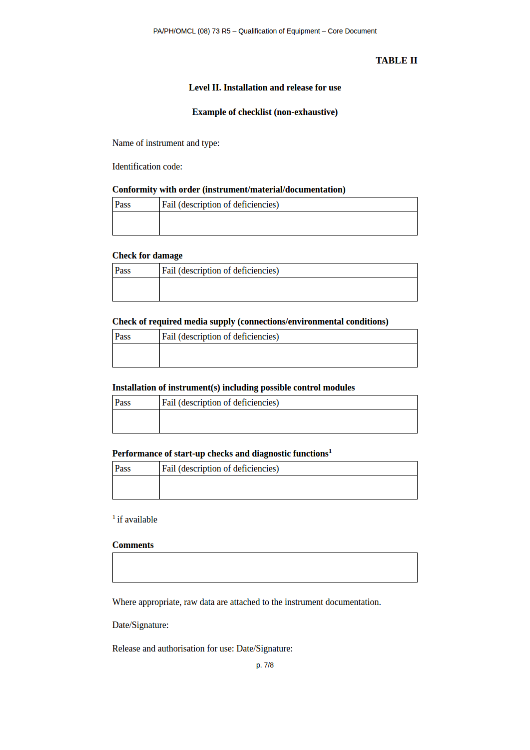PA/PH/OMCL (08) 73 R5 – Qualification of Equipment – Core Document
TABLE II
Level II. Installation and release for use
Example of checklist (non-exhaustive)
Name of instrument and type:
Identification code:
Conformity with order (instrument/material/documentation)
| Pass | Fail (description of deficiencies) |
Check for damage
| Pass | Fail (description of deficiencies) |
Check of required media supply (connections/environmental conditions)
| Pass | Fail (description of deficiencies) |
Installation of instrument(s) including possible control modules
| Pass | Fail (description of deficiencies) |
Performance of start-up checks and diagnostic functions1
| Pass | Fail (description of deficiencies) |
1if available
Comments
Where appropriate, raw data are attached to the instrument documentation.
Date/Signature:
Release and authorisation for use: Date/Signature:
p. 7/8